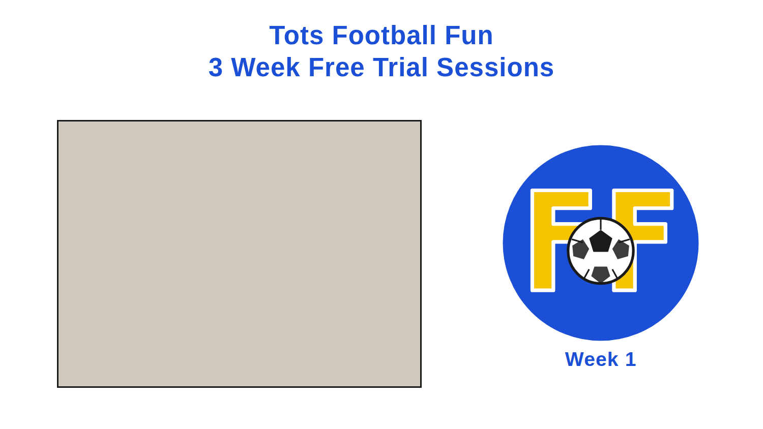Tots Football Fun
3 Week Free Trial Sessions
Coach guiding a toddler through a hoop activity in front of an inflatable goal during a Tots Football Fun session.
Week 1